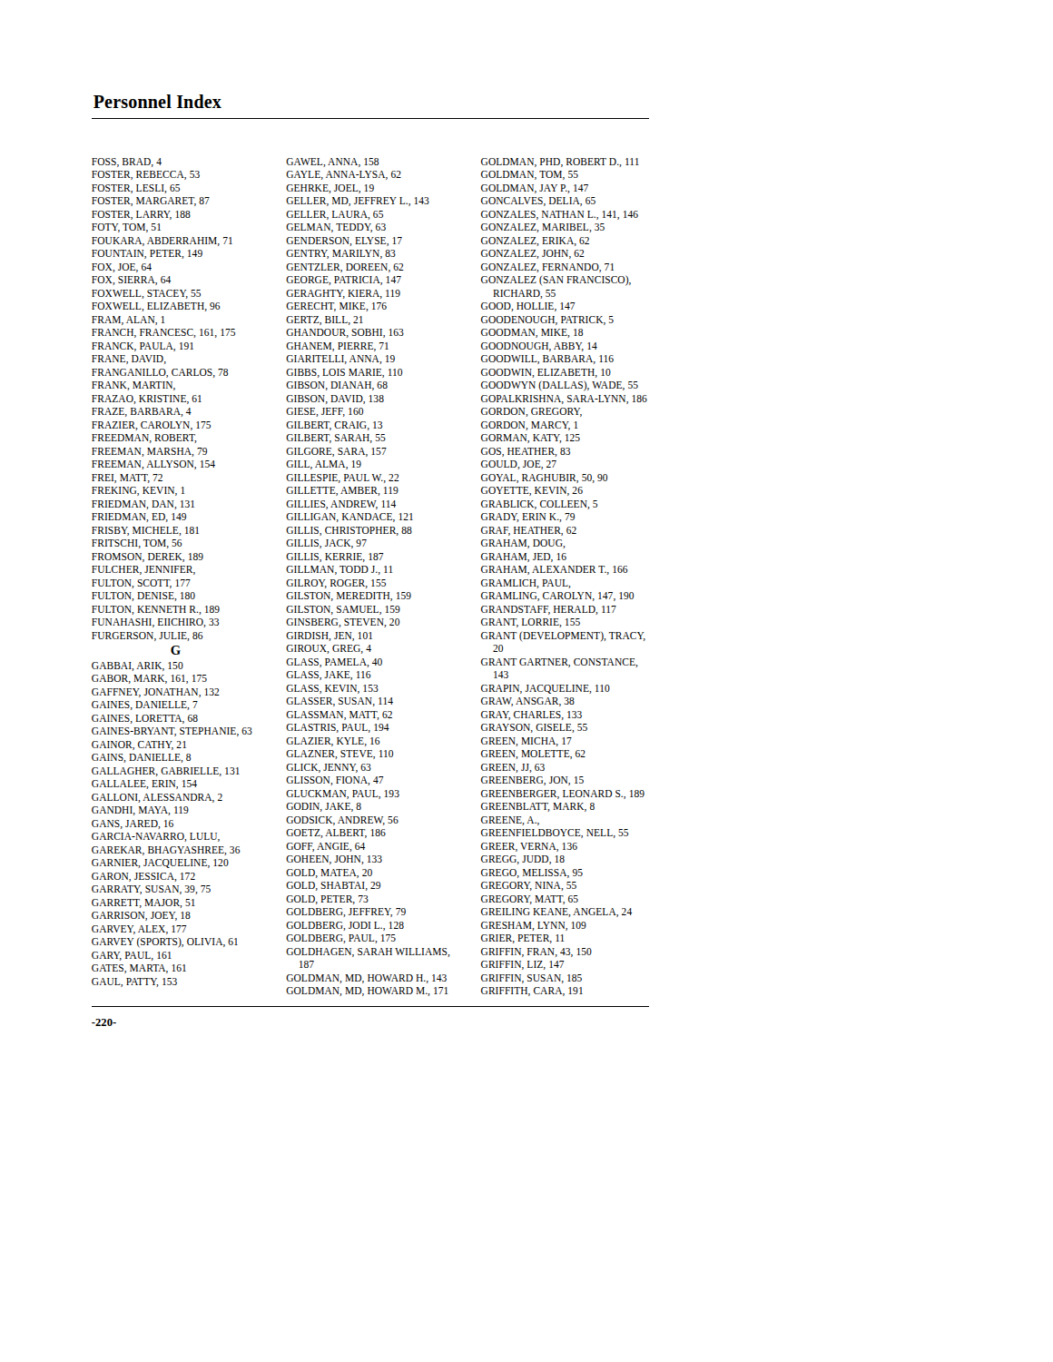Personnel Index
FOSS, BRAD, 4
FOSTER, REBECCA, 53
FOSTER, LESLI, 65
FOSTER, MARGARET, 87
FOSTER, LARRY, 188
FOTY, TOM, 51
FOUKARA, ABDERRAHIM, 71
FOUNTAIN, PETER, 149
FOX, JOE, 64
FOX, SIERRA, 64
FOXWELL, STACEY, 55
FOXWELL, ELIZABETH, 96
FRAM, ALAN, 1
FRANCH, FRANCESC, 161, 175
FRANCK, PAULA, 191
FRANE, DAVID,
FRANGANILLO, CARLOS, 78
FRANK, MARTIN,
FRAZAO, KRISTINE, 61
FRAZE, BARBARA, 4
FRAZIER, CAROLYN, 175
FREEDMAN, ROBERT,
FREEMAN, MARSHA, 79
FREEMAN, ALLYSON, 154
FREI, MATT, 72
FREKING, KEVIN, 1
FRIEDMAN, DAN, 131
FRIEDMAN, ED, 149
FRISBY, MICHELE, 181
FRITSCHI, TOM, 56
FROMSON, DEREK, 189
FULCHER, JENNIFER,
FULTON, SCOTT, 177
FULTON, DENISE, 180
FULTON, KENNETH R., 189
FUNAHASHI, EIICHIRO, 33
FURGERSON, JULIE, 86
G
GABBAI, ARIK, 150
GABOR, MARK, 161, 175
GAFFNEY, JONATHAN, 132
GAINES, DANIELLE, 7
GAINES, LORETTA, 68
GAINES-BRYANT, STEPHANIE, 63
GAINOR, CATHY, 21
GAINS, DANIELLE, 8
GALLAGHER, GABRIELLE, 131
GALLALEE, ERIN, 154
GALLONI, ALESSANDRA, 2
GANDHI, MAYA, 119
GANS, JARED, 16
GARCIA-NAVARRO, LULU,
GAREKAR, BHAGYASHREE, 36
GARNIER, JACQUELINE, 120
GARON, JESSICA, 172
GARRATY, SUSAN, 39, 75
GARRETT, MAJOR, 51
GARRISON, JOEY, 18
GARVEY, ALEX, 177
GARVEY (SPORTS), OLIVIA, 61
GARY, PAUL, 161
GATES, MARTA, 161
GAUL, PATTY, 153
GAWEL, ANNA, 158
GAYLE, ANNA-LYSA, 62
GEHRKE, JOEL, 19
GELLER, MD, JEFFREY L., 143
GELLER, LAURA, 65
GELMAN, TEDDY, 63
GENDERSON, ELYSE, 17
GENTRY, MARILYN, 83
GENTZLER, DOREEN, 62
GEORGE, PATRICIA, 147
GERAGHTY, KIERA, 119
GERECHT, MIKE, 176
GERTZ, BILL, 21
GHANDOUR, SOBHI, 163
GHANEM, PIERRE, 71
GIARITELLI, ANNA, 19
GIBBS, LOIS MARIE, 110
GIBSON, DIANAH, 68
GIBSON, DAVID, 138
GIESE, JEFF, 160
GILBERT, CRAIG, 13
GILBERT, SARAH, 55
GILGORE, SARA, 157
GILL, ALMA, 19
GILLESPIE, PAUL W., 22
GILLETTE, AMBER, 119
GILLIES, ANDREW, 114
GILLIGAN, KANDACE, 121
GILLIS, CHRISTOPHER, 88
GILLIS, JACK, 97
GILLIS, KERRIE, 187
GILLMAN, TODD J., 11
GILROY, ROGER, 155
GILSTON, MEREDITH, 159
GILSTON, SAMUEL, 159
GINSBERG, STEVEN, 20
GIRDISH, JEN, 101
GIROUX, GREG, 4
GLASS, PAMELA, 40
GLASS, JAKE, 116
GLASS, KEVIN, 153
GLASSER, SUSAN, 114
GLASSMAN, MATT, 62
GLASTRIS, PAUL, 194
GLAZIER, KYLE, 16
GLAZNER, STEVE, 110
GLICK, JENNY, 63
GLISSON, FIONA, 47
GLUCKMAN, PAUL, 193
GODIN, JAKE, 8
GODSICK, ANDREW, 56
GOETZ, ALBERT, 186
GOFF, ANGIE, 64
GOHEEN, JOHN, 133
GOLD, MATEA, 20
GOLD, SHABTAI, 29
GOLD, PETER, 73
GOLDBERG, JEFFREY, 79
GOLDBERG, JODI L., 128
GOLDBERG, PAUL, 175
GOLDHAGEN, SARAH WILLIAMS, 187
GOLDMAN, MD, HOWARD H., 143
GOLDMAN, MD, HOWARD M., 171
GOLDMAN, PHD, ROBERT D., 111
GOLDMAN, TOM, 55
GOLDMAN, JAY P., 147
GONCALVES, DELIA, 65
GONZALES, NATHAN L., 141, 146
GONZALEZ, MARIBEL, 35
GONZALEZ, ERIKA, 62
GONZALEZ, JOHN, 62
GONZALEZ, FERNANDO, 71
GONZALEZ (SAN FRANCISCO), RICHARD, 55
GOOD, HOLLIE, 147
GOODENOUGH, PATRICK, 5
GOODMAN, MIKE, 18
GOODNOUGH, ABBY, 14
GOODWILL, BARBARA, 116
GOODWIN, ELIZABETH, 10
GOODWYN (DALLAS), WADE, 55
GOPALKRISHNA, SARA-LYNN, 186
GORDON, GREGORY,
GORDON, MARCY, 1
GORMAN, KATY, 125
GOS, HEATHER, 83
GOULD, JOE, 27
GOYAL, RAGHUBIR, 50, 90
GOYETTE, KEVIN, 26
GRABLICK, COLLEEN, 5
GRADY, ERIN K., 79
GRAF, HEATHER, 62
GRAHAM, DOUG,
GRAHAM, JED, 16
GRAHAM, ALEXANDER T., 166
GRAMLICH, PAUL,
GRAMLING, CAROLYN, 147, 190
GRANDSTAFF, HERALD, 117
GRANT, LORRIE, 155
GRANT (DEVELOPMENT), TRACY, 20
GRANT GARTNER, CONSTANCE, 143
GRAPIN, JACQUELINE, 110
GRAW, ANSGAR, 38
GRAY, CHARLES, 133
GRAYSON, GISELE, 55
GREEN, MICHA, 17
GREEN, MOLETTE, 62
GREEN, JJ, 63
GREENBERG, JON, 15
GREENBERGER, LEONARD S., 189
GREENBLATT, MARK, 8
GREENE, A.,
GREENFIELDBOYCE, NELL, 55
GREER, VERNA, 136
GREGG, JUDD, 18
GREGO, MELISSA, 95
GREGORY, NINA, 55
GREGORY, MATT, 65
GREILING KEANE, ANGELA, 24
GRESHAM, LYNN, 109
GRIER, PETER, 11
GRIFFIN, FRAN, 43, 150
GRIFFIN, LIZ, 147
GRIFFIN, SUSAN, 185
GRIFFITH, CARA, 191
-220-